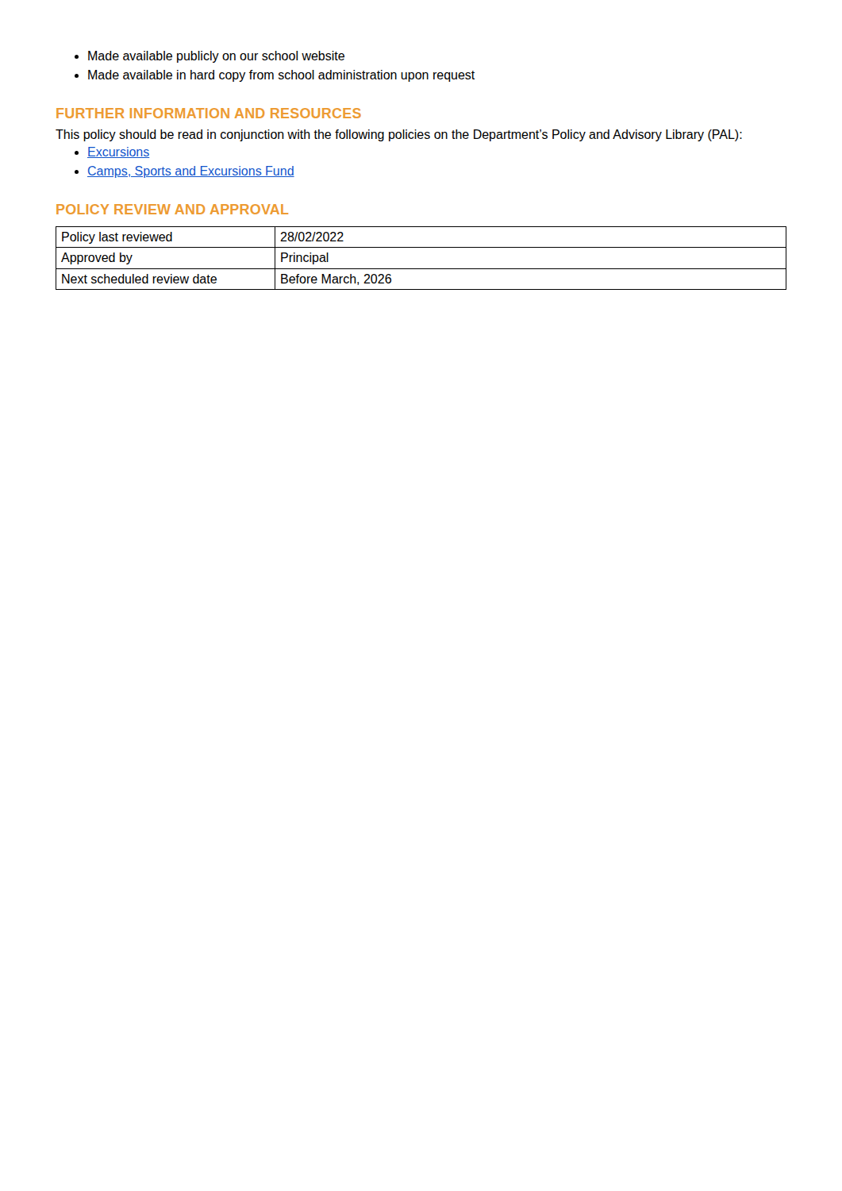Made available publicly on our school website
Made available in hard copy from school administration upon request
Further Information and Resources
This policy should be read in conjunction with the following policies on the Department’s Policy and Advisory Library (PAL):
Excursions
Camps, Sports and Excursions Fund
Policy Review and Approval
| Policy last reviewed | 28/02/2022 |
| Approved by | Principal |
| Next scheduled review date | Before March, 2026 |